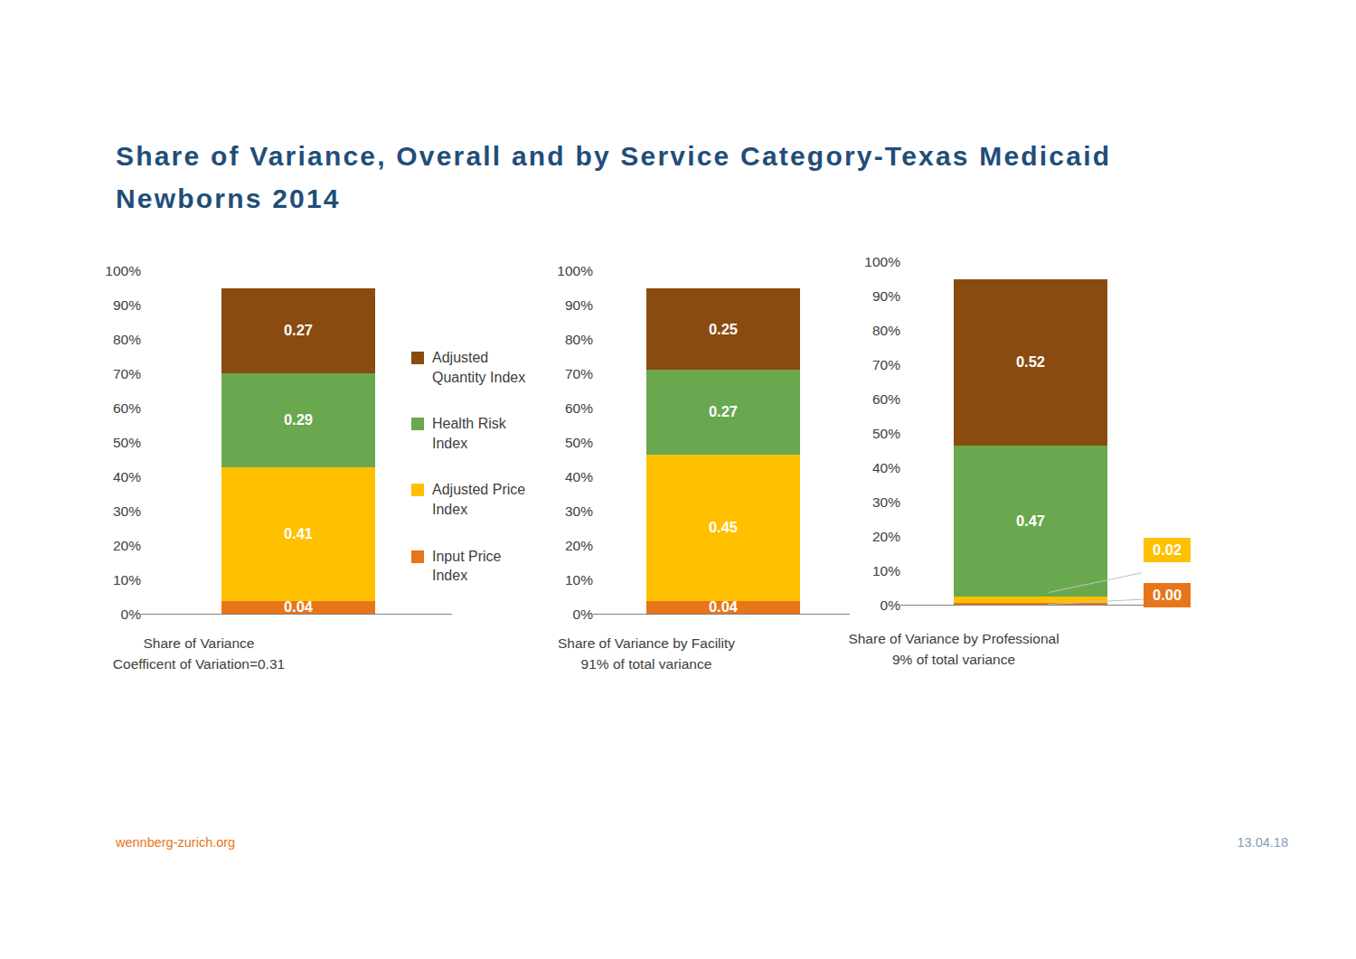Share of Variance, Overall and by Service Category-Texas Medicaid Newborns 2014
100%
90%
80%
70%
60%
50%
40%
30%
20%
10%
0%
0.04
0.41
0.29
0.27
Share of Variance
Coefficent of Variation=0.31
Adjusted Quantity Index
Health Risk Index
Adjusted Price Index
Input Price Index
100%
90%
80%
70%
60%
50%
40%
30%
20%
10%
0%
0.04
0.45
0.27
0.25
Share of Variance by Facility
91% of total variance
100%
90%
80%
70%
60%
50%
40%
30%
20%
10%
0%
0.47
0.52
Share of Variance by Professional
9% of total variance
0.02
0.00
wennberg-zurich.org
13.04.18